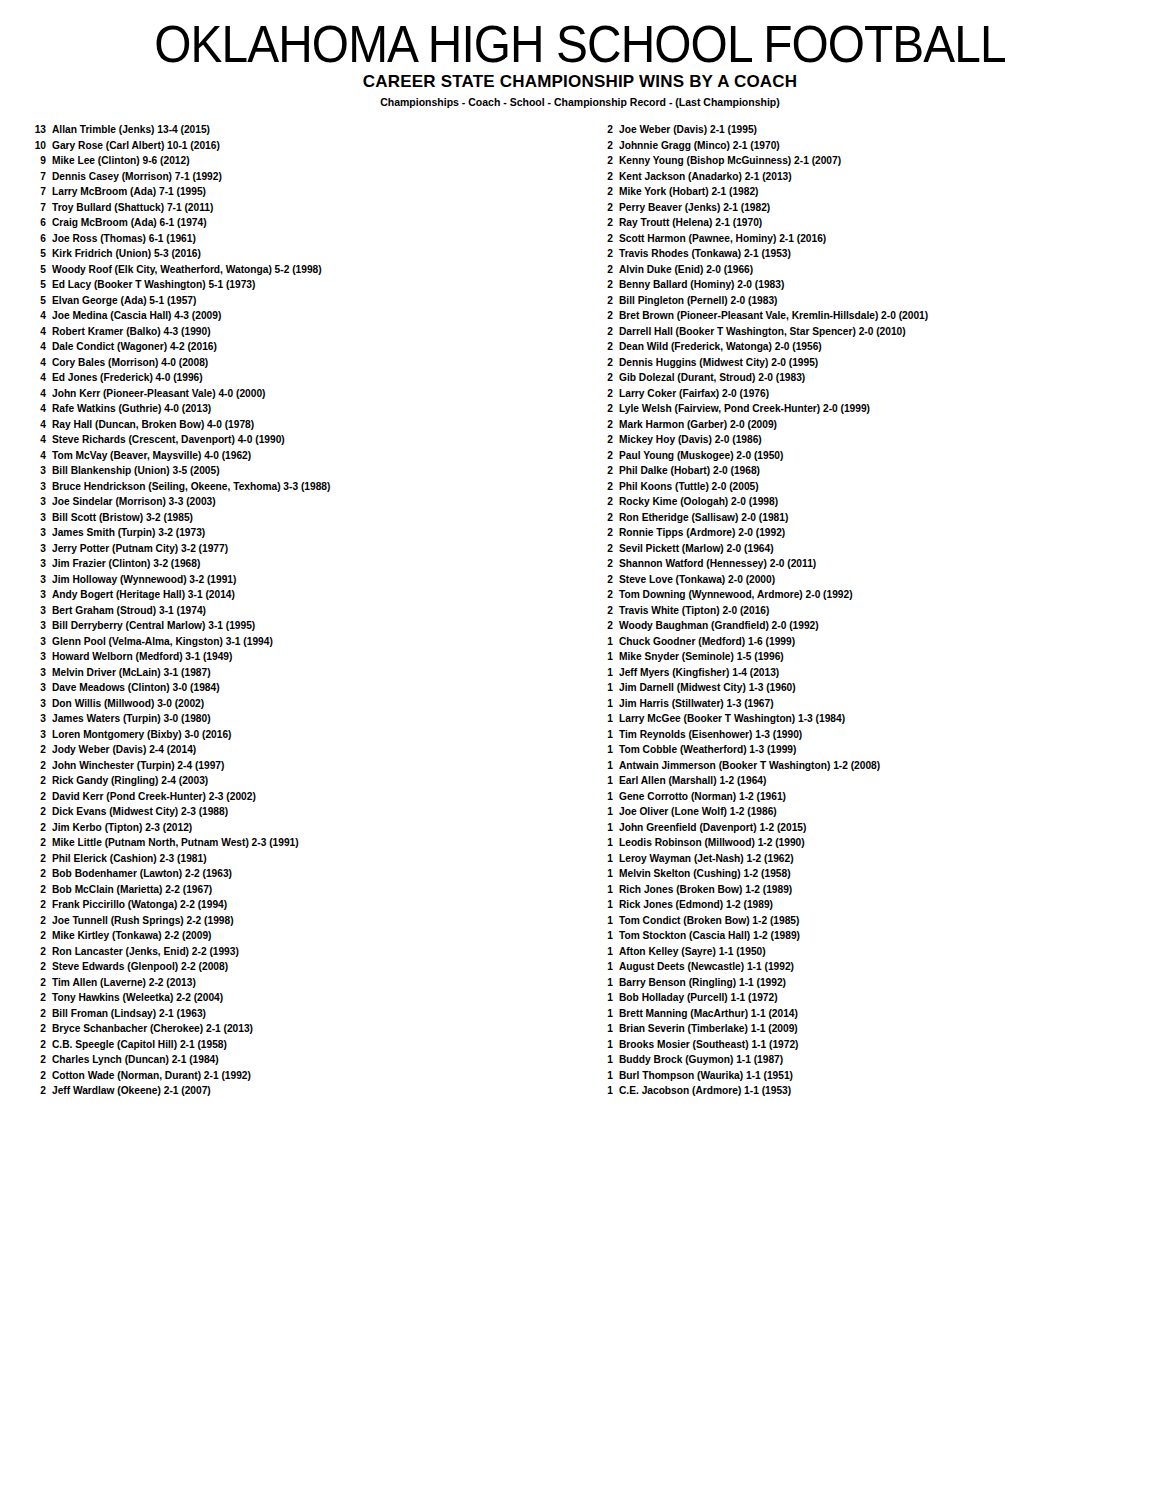OKLAHOMA HIGH SCHOOL FOOTBALL
CAREER STATE CHAMPIONSHIP WINS BY A COACH
Championships - Coach - School - Championship Record - (Last Championship)
13 Allan Trimble (Jenks) 13-4 (2015)
10 Gary Rose (Carl Albert) 10-1 (2016)
9 Mike Lee (Clinton) 9-6 (2012)
7 Dennis Casey (Morrison) 7-1 (1992)
7 Larry McBroom (Ada) 7-1 (1995)
7 Troy Bullard (Shattuck) 7-1 (2011)
6 Craig McBroom (Ada) 6-1 (1974)
6 Joe Ross (Thomas) 6-1 (1961)
5 Kirk Fridrich (Union) 5-3 (2016)
5 Woody Roof (Elk City, Weatherford, Watonga) 5-2 (1998)
5 Ed Lacy (Booker T Washington) 5-1 (1973)
5 Elvan George (Ada) 5-1 (1957)
4 Joe Medina (Cascia Hall) 4-3 (2009)
4 Robert Kramer (Balko) 4-3 (1990)
4 Dale Condict (Wagoner) 4-2 (2016)
4 Cory Bales (Morrison) 4-0 (2008)
4 Ed Jones (Frederick) 4-0 (1996)
4 John Kerr (Pioneer-Pleasant Vale) 4-0 (2000)
4 Rafe Watkins (Guthrie) 4-0 (2013)
4 Ray Hall (Duncan, Broken Bow) 4-0 (1978)
4 Steve Richards (Crescent, Davenport) 4-0 (1990)
4 Tom McVay (Beaver, Maysville) 4-0 (1962)
3 Bill Blankenship (Union) 3-5 (2005)
3 Bruce Hendrickson (Seiling, Okeene, Texhoma) 3-3 (1988)
3 Joe Sindelar (Morrison) 3-3 (2003)
3 Bill Scott (Bristow) 3-2 (1985)
3 James Smith (Turpin) 3-2 (1973)
3 Jerry Potter (Putnam City) 3-2 (1977)
3 Jim Frazier (Clinton) 3-2 (1968)
3 Jim Holloway (Wynnewood) 3-2 (1991)
3 Andy Bogert (Heritage Hall) 3-1 (2014)
3 Bert Graham (Stroud) 3-1 (1974)
3 Bill Derryberry (Central Marlow) 3-1 (1995)
3 Glenn Pool (Velma-Alma, Kingston) 3-1 (1994)
3 Howard Welborn (Medford) 3-1 (1949)
3 Melvin Driver (McLain) 3-1 (1987)
3 Dave Meadows (Clinton) 3-0 (1984)
3 Don Willis (Millwood) 3-0 (2002)
3 James Waters (Turpin) 3-0 (1980)
3 Loren Montgomery (Bixby) 3-0 (2016)
2 Jody Weber (Davis) 2-4 (2014)
2 John Winchester (Turpin) 2-4 (1997)
2 Rick Gandy (Ringling) 2-4 (2003)
2 David Kerr (Pond Creek-Hunter) 2-3 (2002)
2 Dick Evans (Midwest City) 2-3 (1988)
2 Jim Kerbo (Tipton) 2-3 (2012)
2 Mike Little (Putnam North, Putnam West) 2-3 (1991)
2 Phil Elerick (Cashion) 2-3 (1981)
2 Bob Bodenhamer (Lawton) 2-2 (1963)
2 Bob McClain (Marietta) 2-2 (1967)
2 Frank Piccirillo (Watonga) 2-2 (1994)
2 Joe Tunnell (Rush Springs) 2-2 (1998)
2 Mike Kirtley (Tonkawa) 2-2 (2009)
2 Ron Lancaster (Jenks, Enid) 2-2 (1993)
2 Steve Edwards (Glenpool) 2-2 (2008)
2 Tim Allen (Laverne) 2-2 (2013)
2 Tony Hawkins (Weleetka) 2-2 (2004)
2 Bill Froman (Lindsay) 2-1 (1963)
2 Bryce Schanbacher (Cherokee) 2-1 (2013)
2 C.B. Speegle (Capitol Hill) 2-1 (1958)
2 Charles Lynch (Duncan) 2-1 (1984)
2 Cotton Wade (Norman, Durant) 2-1 (1992)
2 Jeff Wardlaw (Okeene) 2-1 (2007)
2 Joe Weber (Davis) 2-1 (1995)
2 Johnnie Gragg (Minco) 2-1 (1970)
2 Kenny Young (Bishop McGuinness) 2-1 (2007)
2 Kent Jackson (Anadarko) 2-1 (2013)
2 Mike York (Hobart) 2-1 (1982)
2 Perry Beaver (Jenks) 2-1 (1982)
2 Ray Troutt (Helena) 2-1 (1970)
2 Scott Harmon (Pawnee, Hominy) 2-1 (2016)
2 Travis Rhodes (Tonkawa) 2-1 (1953)
2 Alvin Duke (Enid) 2-0 (1966)
2 Benny Ballard (Hominy) 2-0 (1983)
2 Bill Pingleton (Pernell) 2-0 (1983)
2 Bret Brown (Pioneer-Pleasant Vale, Kremlin-Hillsdale) 2-0 (2001)
2 Darrell Hall (Booker T Washington, Star Spencer) 2-0 (2010)
2 Dean Wild (Frederick, Watonga) 2-0 (1956)
2 Dennis Huggins (Midwest City) 2-0 (1995)
2 Gib Dolezal (Durant, Stroud) 2-0 (1983)
2 Larry Coker (Fairfax) 2-0 (1976)
2 Lyle Welsh (Fairview, Pond Creek-Hunter) 2-0 (1999)
2 Mark Harmon (Garber) 2-0 (2009)
2 Mickey Hoy (Davis) 2-0 (1986)
2 Paul Young (Muskogee) 2-0 (1950)
2 Phil Dalke (Hobart) 2-0 (1968)
2 Phil Koons (Tuttle) 2-0 (2005)
2 Rocky Kime (Oologah) 2-0 (1998)
2 Ron Etheridge (Sallisaw) 2-0 (1981)
2 Ronnie Tipps (Ardmore) 2-0 (1992)
2 Sevil Pickett (Marlow) 2-0 (1964)
2 Shannon Watford (Hennessey) 2-0 (2011)
2 Steve Love (Tonkawa) 2-0 (2000)
2 Tom Downing (Wynnewood, Ardmore) 2-0 (1992)
2 Travis White (Tipton) 2-0 (2016)
2 Woody Baughman (Grandfield) 2-0 (1992)
1 Chuck Goodner (Medford) 1-6 (1999)
1 Mike Snyder (Seminole) 1-5 (1996)
1 Jeff Myers (Kingfisher) 1-4 (2013)
1 Jim Darnell (Midwest City) 1-3 (1960)
1 Jim Harris (Stillwater) 1-3 (1967)
1 Larry McGee (Booker T Washington) 1-3 (1984)
1 Tim Reynolds (Eisenhower) 1-3 (1990)
1 Tom Cobble (Weatherford) 1-3 (1999)
1 Antwain Jimmerson (Booker T Washington) 1-2 (2008)
1 Earl Allen (Marshall) 1-2 (1964)
1 Gene Corrotto (Norman) 1-2 (1961)
1 Joe Oliver (Lone Wolf) 1-2 (1986)
1 John Greenfield (Davenport) 1-2 (2015)
1 Leodis Robinson (Millwood) 1-2 (1990)
1 Leroy Wayman (Jet-Nash) 1-2 (1962)
1 Melvin Skelton (Cushing) 1-2 (1958)
1 Rich Jones (Broken Bow) 1-2 (1989)
1 Rick Jones (Edmond) 1-2 (1989)
1 Tom Condict (Broken Bow) 1-2 (1985)
1 Tom Stockton (Cascia Hall) 1-2 (1989)
1 Afton Kelley (Sayre) 1-1 (1950)
1 August Deets (Newcastle) 1-1 (1992)
1 Barry Benson (Ringling) 1-1 (1992)
1 Bob Holladay (Purcell) 1-1 (1972)
1 Brett Manning (MacArthur) 1-1 (2014)
1 Brian Severin (Timberlake) 1-1 (2009)
1 Brooks Mosier (Southeast) 1-1 (1972)
1 Buddy Brock (Guymon) 1-1 (1987)
1 Burl Thompson (Waurika) 1-1 (1951)
1 C.E. Jacobson (Ardmore) 1-1 (1953)